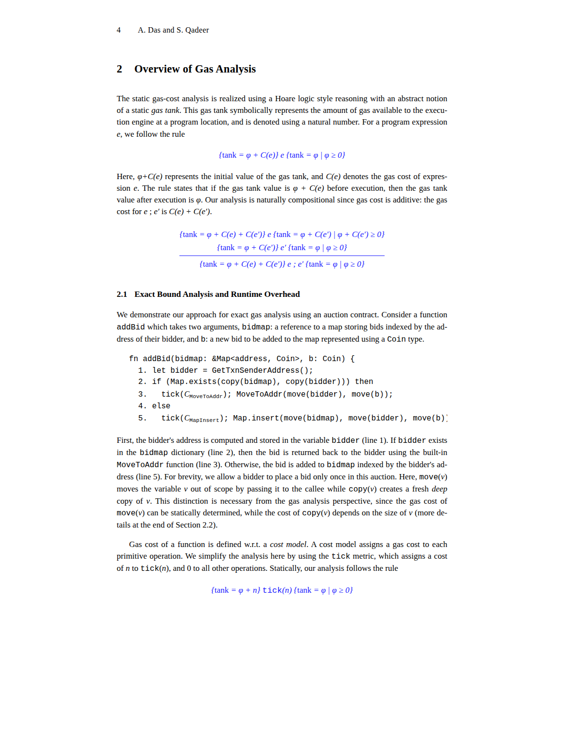4 A. Das and S. Qadeer
2 Overview of Gas Analysis
The static gas-cost analysis is realized using a Hoare logic style reasoning with an abstract notion of a static gas tank. This gas tank symbolically represents the amount of gas available to the execution engine at a program location, and is denoted using a natural number. For a program expression e, we follow the rule
{tank = φ + C(e)} e {tank = φ | φ ≥ 0}
Here, φ+C(e) represents the initial value of the gas tank, and C(e) denotes the gas cost of expression e. The rule states that if the gas tank value is φ + C(e) before execution, then the gas tank value after execution is φ. Our analysis is naturally compositional since gas cost is additive: the gas cost for e ; e′ is C(e) + C(e′).
{tank = φ + C(e) + C(e′)} e {tank = φ + C(e′) | φ + C(e′) ≥ 0}
{tank = φ + C(e′)} e′ {tank = φ | φ ≥ 0}
{tank = φ + C(e) + C(e′)} e ; e′ {tank = φ | φ ≥ 0}
2.1 Exact Bound Analysis and Runtime Overhead
We demonstrate our approach for exact gas analysis using an auction contract. Consider a function addBid which takes two arguments, bidmap: a reference to a map storing bids indexed by the address of their bidder, and b: a new bid to be added to the map represented using a Coin type.
fn addBid(bidmap: &Map<address, Coin>, b: Coin) {
  1. let bidder = GetTxnSenderAddress();
  2. if (Map.exists(copy(bidmap), copy(bidder))) then
  3.   tick(CMoveToAddr); MoveToAddr(move(bidder), move(b));
  4. else
  5.   tick(CMapInsert); Map.insert(move(bidmap), move(bidder), move(b));}
First, the bidder's address is computed and stored in the variable bidder (line 1). If bidder exists in the bidmap dictionary (line 2), then the bid is returned back to the bidder using the built-in MoveToAddr function (line 3). Otherwise, the bid is added to bidmap indexed by the bidder's address (line 5). For brevity, we allow a bidder to place a bid only once in this auction. Here, move(v) moves the variable v out of scope by passing it to the callee while copy(v) creates a fresh deep copy of v. This distinction is necessary from the gas analysis perspective, since the gas cost of move(v) can be statically determined, while the cost of copy(v) depends on the size of v (more details at the end of Section 2.2).
Gas cost of a function is defined w.r.t. a cost model. A cost model assigns a gas cost to each primitive operation. We simplify the analysis here by using the tick metric, which assigns a cost of n to tick(n), and 0 to all other operations. Statically, our analysis follows the rule
{tank = φ + n} tick(n) {tank = φ | φ ≥ 0}